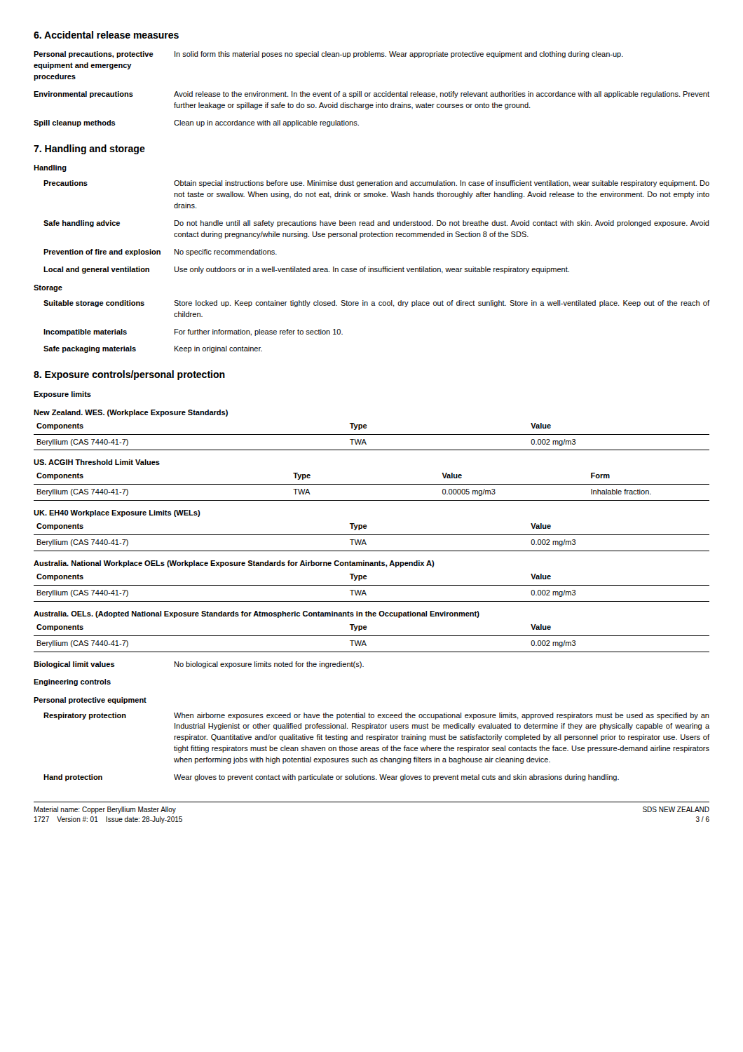6. Accidental release measures
Personal precautions, protective equipment and emergency procedures
In solid form this material poses no special clean-up problems. Wear appropriate protective equipment and clothing during clean-up.
Environmental precautions
Avoid release to the environment. In the event of a spill or accidental release, notify relevant authorities in accordance with all applicable regulations. Prevent further leakage or spillage if safe to do so. Avoid discharge into drains, water courses or onto the ground.
Spill cleanup methods
Clean up in accordance with all applicable regulations.
7. Handling and storage
Handling
Precautions
Obtain special instructions before use. Minimise dust generation and accumulation. In case of insufficient ventilation, wear suitable respiratory equipment. Do not taste or swallow. When using, do not eat, drink or smoke. Wash hands thoroughly after handling. Avoid release to the environment. Do not empty into drains.
Safe handling advice
Do not handle until all safety precautions have been read and understood. Do not breathe dust. Avoid contact with skin. Avoid prolonged exposure. Avoid contact during pregnancy/while nursing. Use personal protection recommended in Section 8 of the SDS.
Prevention of fire and explosion
No specific recommendations.
Local and general ventilation
Use only outdoors or in a well-ventilated area. In case of insufficient ventilation, wear suitable respiratory equipment.
Storage
Suitable storage conditions
Store locked up. Keep container tightly closed. Store in a cool, dry place out of direct sunlight. Store in a well-ventilated place. Keep out of the reach of children.
Incompatible materials
For further information, please refer to section 10.
Safe packaging materials
Keep in original container.
8. Exposure controls/personal protection
Exposure limits
New Zealand. WES. (Workplace Exposure Standards)
| Components | Type | Value |
| Beryllium (CAS 7440-41-7) | TWA | 0.002 mg/m3 |
US. ACGIH Threshold Limit Values
| Components | Type | Value | Form |
| Beryllium (CAS 7440-41-7) | TWA | 0.00005 mg/m3 | Inhalable fraction. |
UK. EH40 Workplace Exposure Limits (WELs)
| Components | Type | Value |
| Beryllium (CAS 7440-41-7) | TWA | 0.002 mg/m3 |
Australia. National Workplace OELs (Workplace Exposure Standards for Airborne Contaminants, Appendix A)
| Components | Type | Value |
| Beryllium (CAS 7440-41-7) | TWA | 0.002 mg/m3 |
Australia. OELs. (Adopted National Exposure Standards for Atmospheric Contaminants in the Occupational Environment)
| Components | Type | Value |
| Beryllium (CAS 7440-41-7) | TWA | 0.002 mg/m3 |
Biological limit values
No biological exposure limits noted for the ingredient(s).
Engineering controls
Personal protective equipment
Respiratory protection
When airborne exposures exceed or have the potential to exceed the occupational exposure limits, approved respirators must be used as specified by an Industrial Hygienist or other qualified professional. Respirator users must be medically evaluated to determine if they are physically capable of wearing a respirator. Quantitative and/or qualitative fit testing and respirator training must be satisfactorily completed by all personnel prior to respirator use. Users of tight fitting respirators must be clean shaven on those areas of the face where the respirator seal contacts the face. Use pressure-demand airline respirators when performing jobs with high potential exposures such as changing filters in a baghouse air cleaning device.
Hand protection
Wear gloves to prevent contact with particulate or solutions. Wear gloves to prevent metal cuts and skin abrasions during handling.
Material name: Copper Beryllium Master Alloy
1727 Version #: 01 Issue date: 28-July-2015
SDS NEW ZEALAND
3 / 6